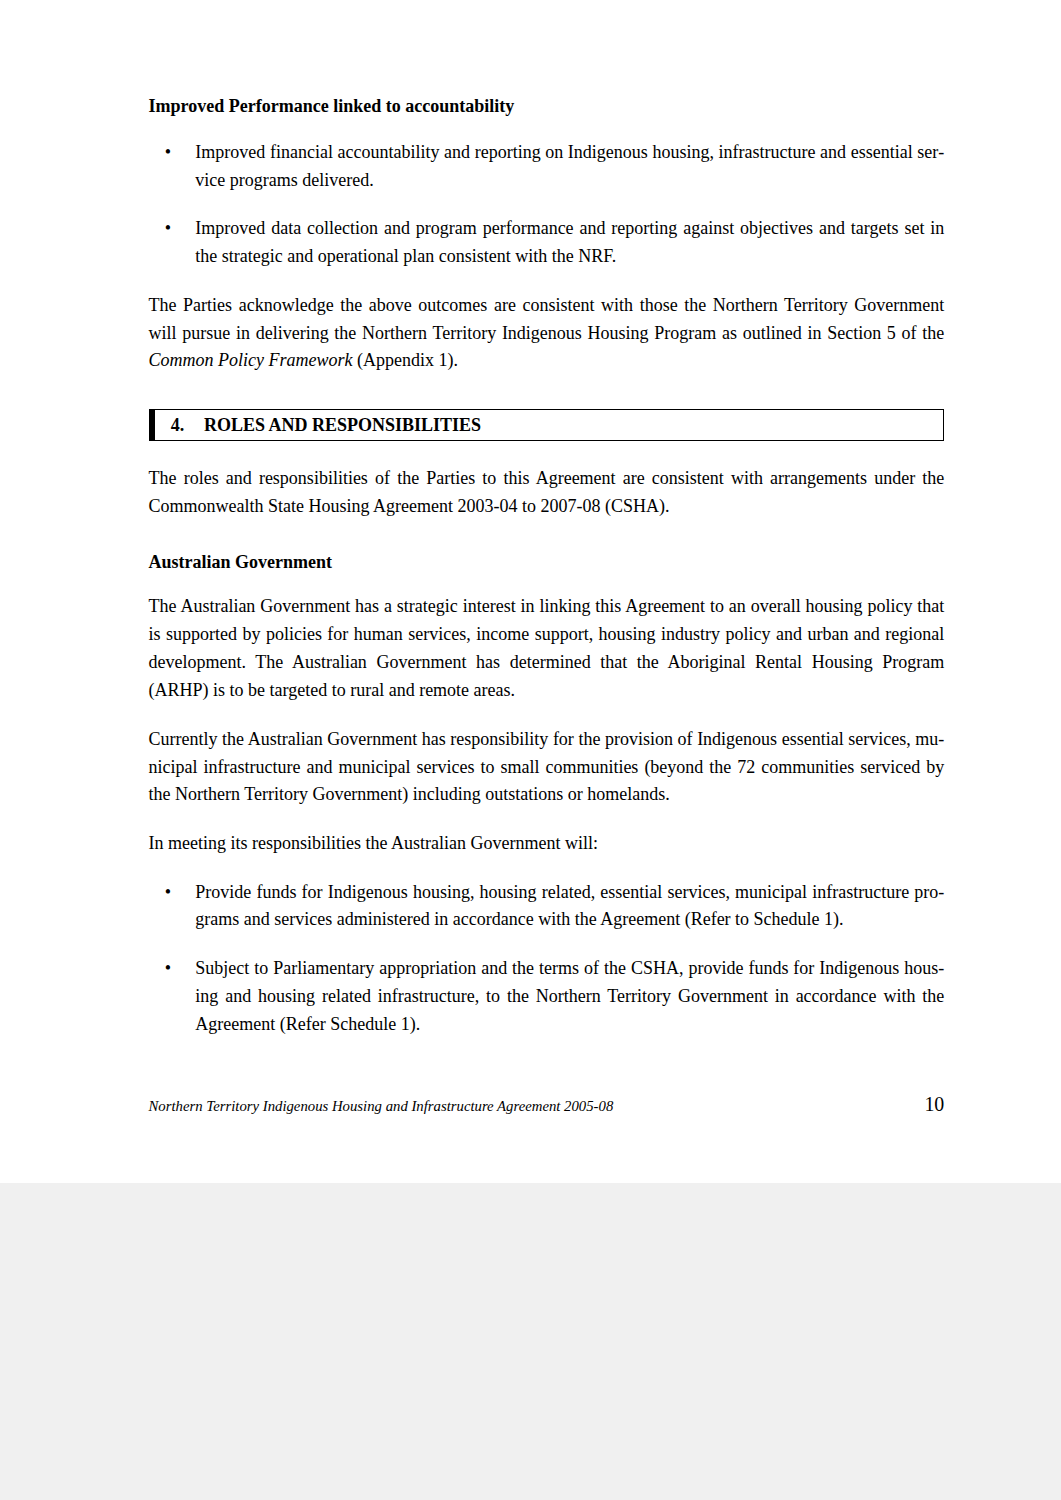Improved Performance linked to accountability
Improved financial accountability and reporting on Indigenous housing, infrastructure and essential service programs delivered.
Improved data collection and program performance and reporting against objectives and targets set in the strategic and operational plan consistent with the NRF.
The Parties acknowledge the above outcomes are consistent with those the Northern Territory Government will pursue in delivering the Northern Territory Indigenous Housing Program as outlined in Section 5 of the Common Policy Framework (Appendix 1).
4. ROLES AND RESPONSIBILITIES
The roles and responsibilities of the Parties to this Agreement are consistent with arrangements under the Commonwealth State Housing Agreement 2003-04 to 2007-08 (CSHA).
Australian Government
The Australian Government has a strategic interest in linking this Agreement to an overall housing policy that is supported by policies for human services, income support, housing industry policy and urban and regional development. The Australian Government has determined that the Aboriginal Rental Housing Program (ARHP) is to be targeted to rural and remote areas.
Currently the Australian Government has responsibility for the provision of Indigenous essential services, municipal infrastructure and municipal services to small communities (beyond the 72 communities serviced by the Northern Territory Government) including outstations or homelands.
In meeting its responsibilities the Australian Government will:
Provide funds for Indigenous housing, housing related, essential services, municipal infrastructure programs and services administered in accordance with the Agreement (Refer to Schedule 1).
Subject to Parliamentary appropriation and the terms of the CSHA, provide funds for Indigenous housing and housing related infrastructure, to the Northern Territory Government in accordance with the Agreement (Refer Schedule 1).
Northern Territory Indigenous Housing and Infrastructure Agreement 2005-08 10